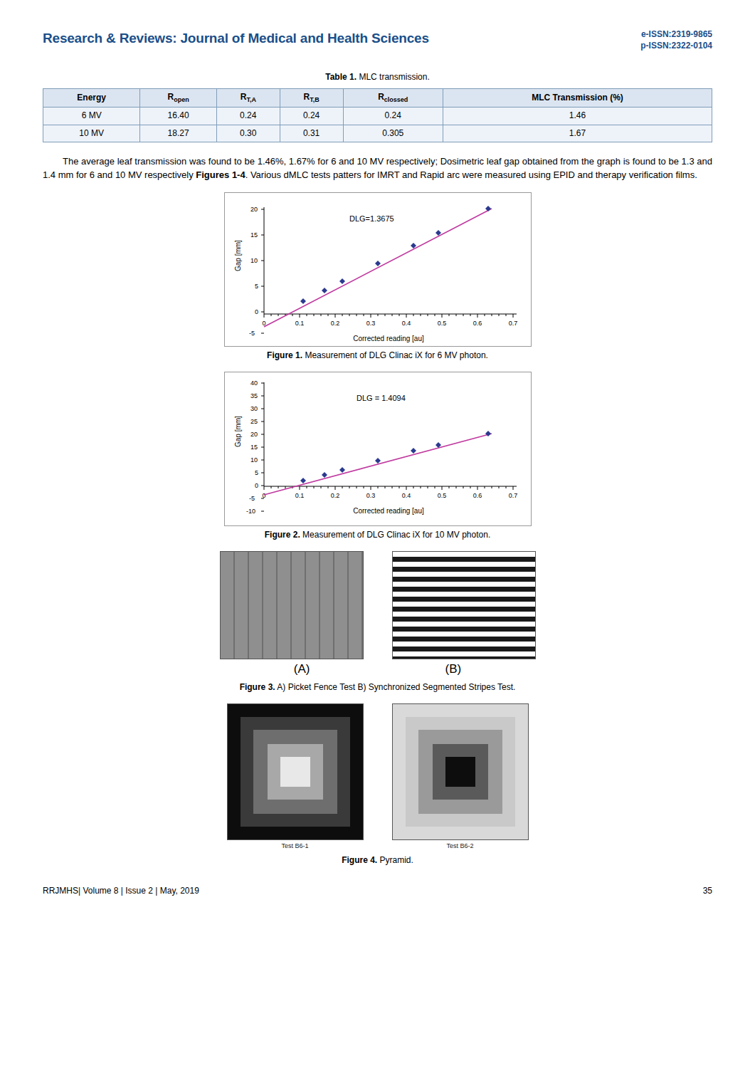Research & Reviews: Journal of Medical and Health Sciences
e-ISSN:2319-9865
p-ISSN:2322-0104
Table 1. MLC transmission.
| Energy | R open | R T,A | R T,B | R clossed | MLC Transmission (%) |
| --- | --- | --- | --- | --- | --- |
| 6 MV | 16.40 | 0.24 | 0.24 | 0.24 | 1.46 |
| 10 MV | 18.27 | 0.30 | 0.31 | 0.305 | 1.67 |
The average leaf transmission was found to be 1.46%, 1.67% for 6 and 10 MV respectively; Dosimetric leaf gap obtained from the graph is found to be 1.3 and 1.4 mm for 6 and 10 MV respectively Figures 1-4. Various dMLC tests patters for IMRT and Rapid arc were measured using EPID and therapy verification films.
20 15 10 5 0 -5 0 0.1 0.2 0.3 0.4 0.5 0.6 0.7 DLG=1.3675 Gap [mm] Corrected reading [au]
Figure 1. Measurement of DLG Clinac iX for 6 MV photon.
40 35 30 25 20 15 10 5 0 -5 -10 0 0.1 0.2 0.3 0.4 0.5 0.6 0.7 DLG = 1.4094 Gap [mm] Corrected reading [au]
Figure 2. Measurement of DLG Clinac iX for 10 MV photon.
(A) (B)
Figure 3. A) Picket Fence Test B) Synchronized Segmented Stripes Test.
Test B6-1
Test B6-2
Figure 4. Pyramid.
RRJMHS| Volume 8 | Issue 2 | May, 2019
35